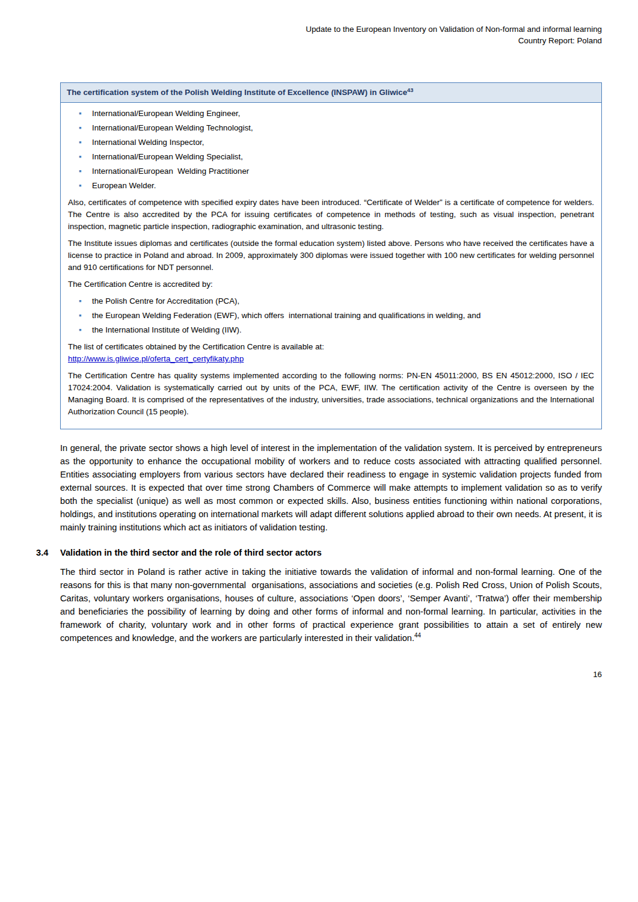Update to the European Inventory on Validation of Non-formal and informal learning
Country Report: Poland
The certification system of the Polish Welding Institute of Excellence (INSPAW) in Gliwice43
International/European Welding Engineer,
International/European Welding Technologist,
International Welding Inspector,
International/European Welding Specialist,
International/European Welding Practitioner
European Welder.
Also, certificates of competence with specified expiry dates have been introduced. “Certificate of Welder” is a certificate of competence for welders. The Centre is also accredited by the PCA for issuing certificates of competence in methods of testing, such as visual inspection, penetrant inspection, magnetic particle inspection, radiographic examination, and ultrasonic testing.
The Institute issues diplomas and certificates (outside the formal education system) listed above. Persons who have received the certificates have a license to practice in Poland and abroad. In 2009, approximately 300 diplomas were issued together with 100 new certificates for welding personnel and 910 certifications for NDT personnel.
The Certification Centre is accredited by:
the Polish Centre for Accreditation (PCA),
the European Welding Federation (EWF), which offers international training and qualifications in welding, and
the International Institute of Welding (IIW).
The list of certificates obtained by the Certification Centre is available at:
http://www.is.gliwice.pl/oferta_cert_certyfikaty.php
The Certification Centre has quality systems implemented according to the following norms: PN-EN 45011:2000, BS EN 45012:2000, ISO / IEC 17024:2004. Validation is systematically carried out by units of the PCA, EWF, IIW. The certification activity of the Centre is overseen by the Managing Board. It is comprised of the representatives of the industry, universities, trade associations, technical organizations and the International Authorization Council (15 people).
In general, the private sector shows a high level of interest in the implementation of the validation system. It is perceived by entrepreneurs as the opportunity to enhance the occupational mobility of workers and to reduce costs associated with attracting qualified personnel. Entities associating employers from various sectors have declared their readiness to engage in systemic validation projects funded from external sources. It is expected that over time strong Chambers of Commerce will make attempts to implement validation so as to verify both the specialist (unique) as well as most common or expected skills. Also, business entities functioning within national corporations, holdings, and institutions operating on international markets will adapt different solutions applied abroad to their own needs. At present, it is mainly training institutions which act as initiators of validation testing.
3.4 Validation in the third sector and the role of third sector actors
The third sector in Poland is rather active in taking the initiative towards the validation of informal and non-formal learning. One of the reasons for this is that many non-governmental organisations, associations and societies (e.g. Polish Red Cross, Union of Polish Scouts, Caritas, voluntary workers organisations, houses of culture, associations ‘Open doors’, ‘Semper Avanti’, ‘Tratwa’) offer their membership and beneficiaries the possibility of learning by doing and other forms of informal and non-formal learning. In particular, activities in the framework of charity, voluntary work and in other forms of practical experience grant possibilities to attain a set of entirely new competences and knowledge, and the workers are particularly interested in their validation.44
16